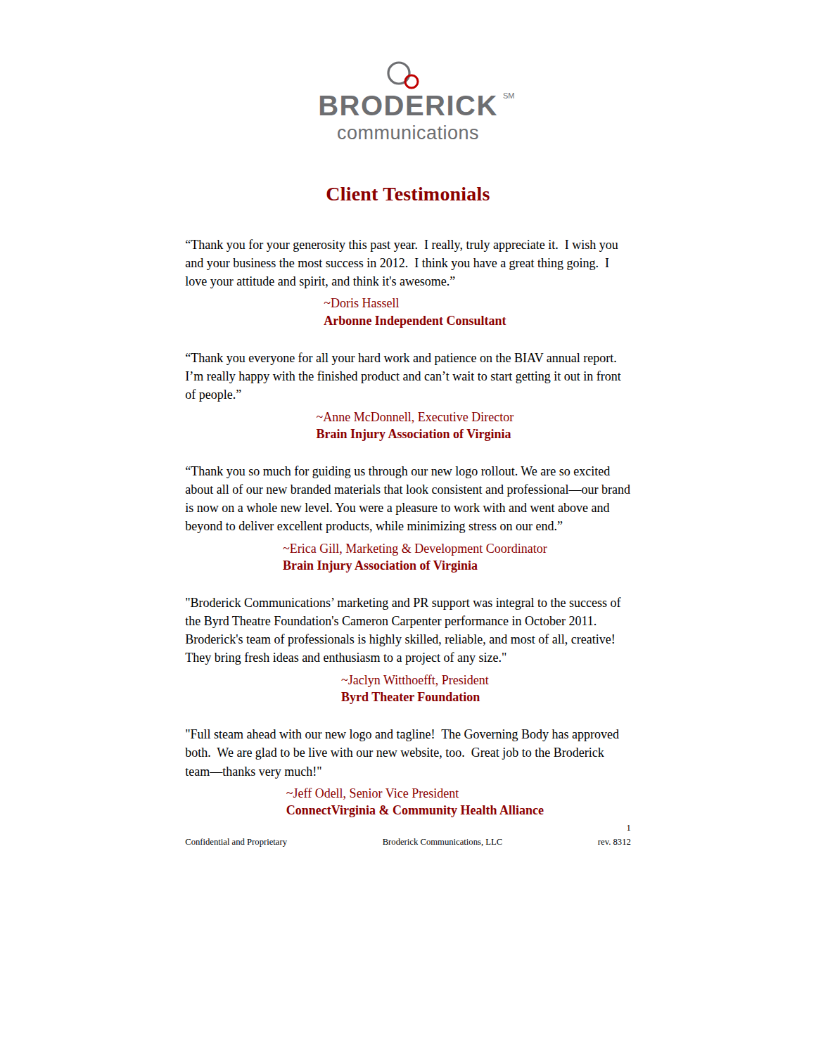BRODERICK SM communications
Client Testimonials
“Thank you for your generosity this past year. I really, truly appreciate it. I wish you and your business the most success in 2012. I think you have a great thing going. I love your attitude and spirit, and think it's awesome.”
~Doris Hassell Arbonne Independent Consultant
“Thank you everyone for all your hard work and patience on the BIAV annual report. I’m really happy with the finished product and can’t wait to start getting it out in front of people.”
~Anne McDonnell, Executive Director Brain Injury Association of Virginia
“Thank you so much for guiding us through our new logo rollout. We are so excited about all of our new branded materials that look consistent and professional—our brand is now on a whole new level. You were a pleasure to work with and went above and beyond to deliver excellent products, while minimizing stress on our end.”
~Erica Gill, Marketing & Development Coordinator Brain Injury Association of Virginia
"Broderick Communications’ marketing and PR support was integral to the success of the Byrd Theatre Foundation's Cameron Carpenter performance in October 2011. Broderick's team of professionals is highly skilled, reliable, and most of all, creative! They bring fresh ideas and enthusiasm to a project of any size."
~Jaclyn Witthoefft, President Byrd Theater Foundation
"Full steam ahead with our new logo and tagline! The Governing Body has approved both. We are glad to be live with our new website, too. Great job to the Broderick team—thanks very much!"
~Jeff Odell, Senior Vice President ConnectVirginia & Community Health Alliance
1
Confidential and Proprietary
Broderick Communications, LLC
rev. 8312